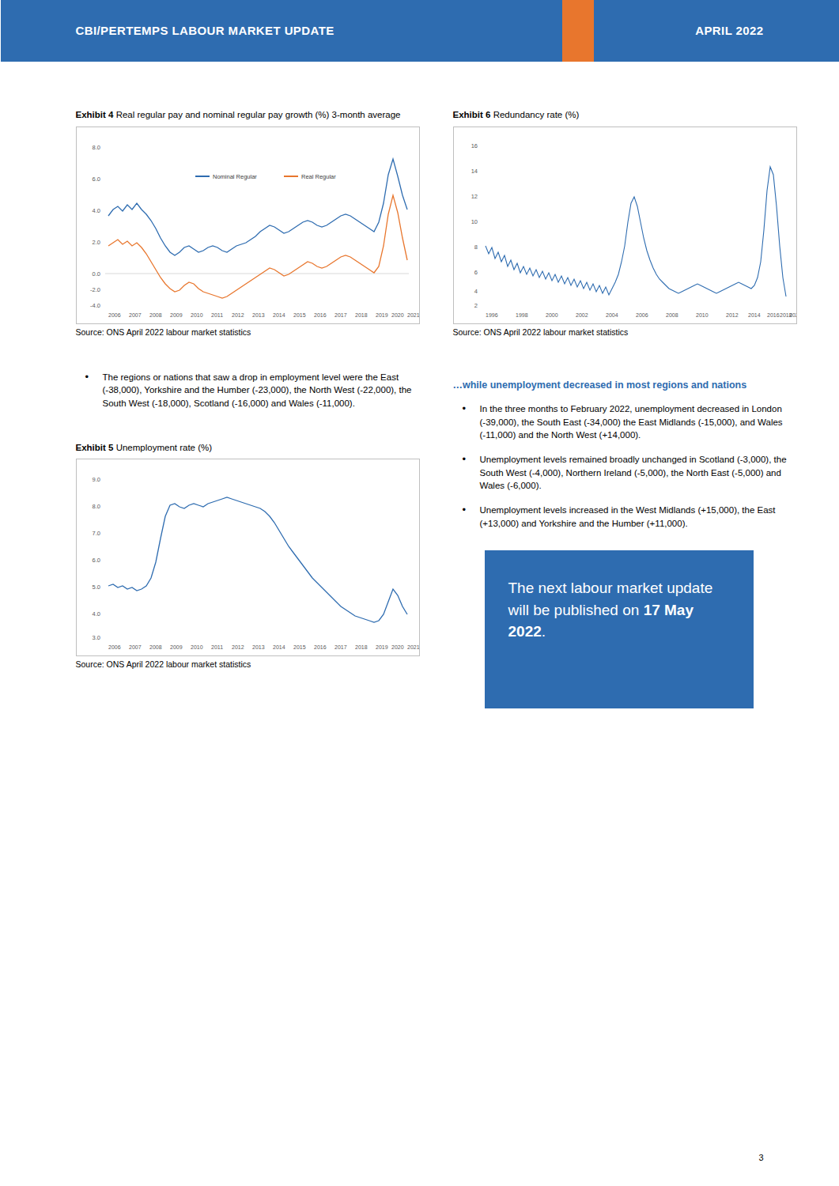CBI/PERTEMPS LABOUR MARKET UPDATE
APRIL 2022
Exhibit 4 Real regular pay and nominal regular pay growth (%) 3-month average
8.0 6.0 4.0 2.0 0.0 -2.0 -4.0 Nominal Regular Real Regular 2006 2007 2008 2009 2010 2011 2012 2013 2014 2015 2016 2017 2018 2019 2020 2021
Source: ONS April 2022 labour market statistics
The regions or nations that saw a drop in employment level were the East (-38,000), Yorkshire and the Humber (-23,000), the North West (-22,000), the South West (-18,000), Scotland (-16,000) and Wales (-11,000).
Exhibit 5 Unemployment rate (%)
9.0 8.0 7.0 6.0 5.0 4.0 3.0 2006 2007 2008 2009 2010 2011 2012 2013 2014 2015 2016 2017 2018 2019 2020 2021
Source: ONS April 2022 labour market statistics
Exhibit 6 Redundancy rate (%)
16 14 12 10 8 6 4 2 1996 1998 2000 2002 2004 2006 2008 2010 2012 2014 2016 2018 2020
Source: ONS April 2022 labour market statistics
…while unemployment decreased in most regions and nations
In the three months to February 2022, unemployment decreased in London (-39,000), the South East (-34,000) the East Midlands (-15,000), and Wales (-11,000) and the North West (+14,000).
Unemployment levels remained broadly unchanged in Scotland (-3,000), the South West (-4,000), Northern Ireland (-5,000), the North East (-5,000) and Wales (-6,000).
Unemployment levels increased in the West Midlands (+15,000), the East (+13,000) and Yorkshire and the Humber (+11,000).
The next labour market update will be published on 17 May 2022.
3